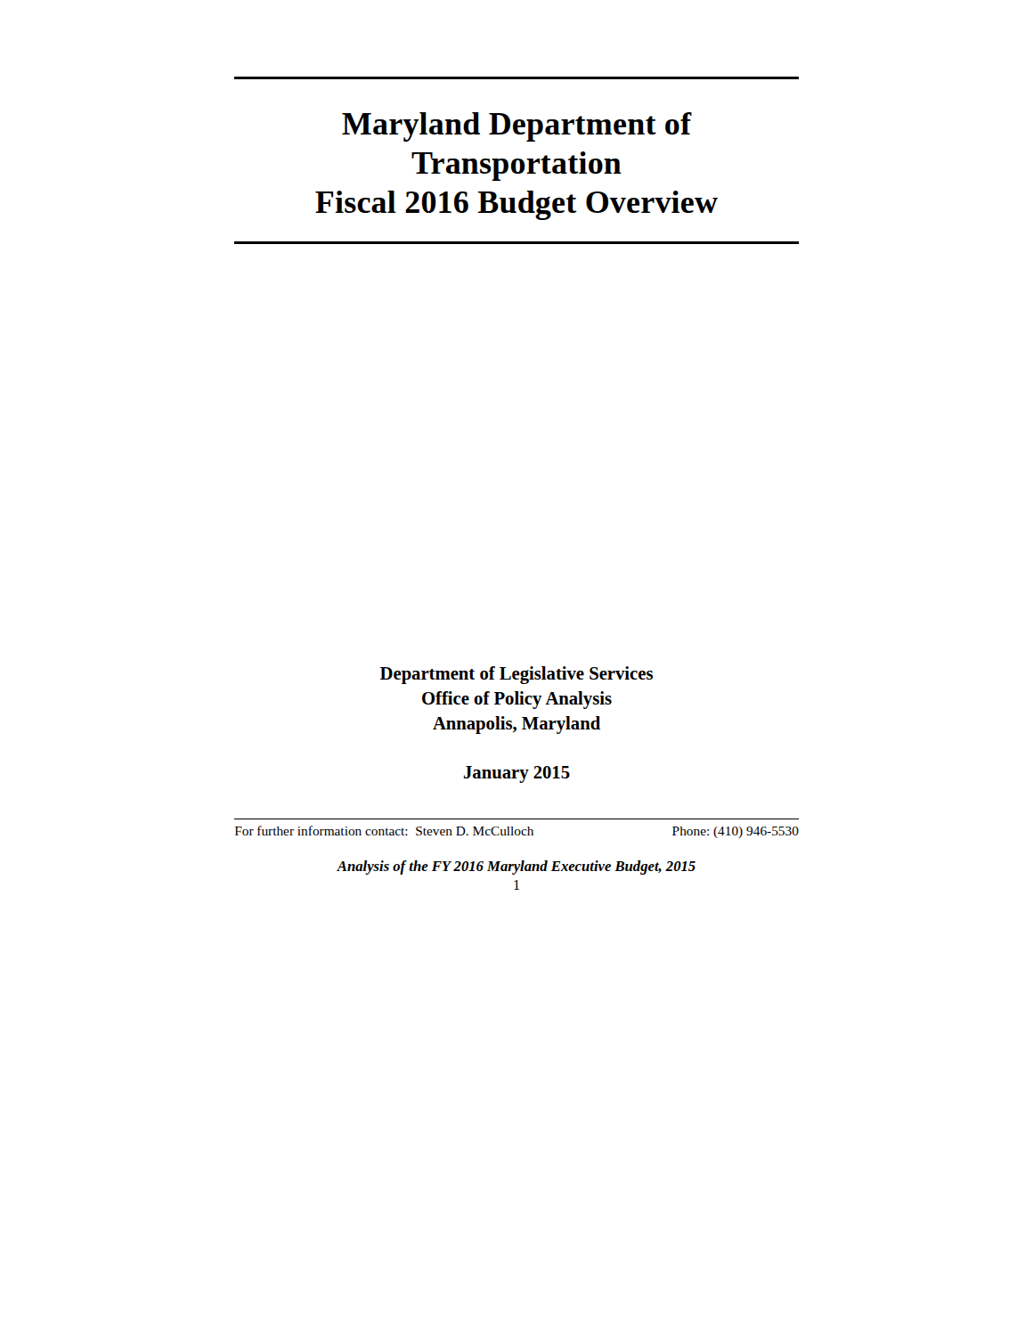Maryland Department of Transportation
Fiscal 2016 Budget Overview
Department of Legislative Services
Office of Policy Analysis
Annapolis, Maryland
January 2015
For further information contact: Steven D. McCulloch Phone: (410) 946-5530
Analysis of the FY 2016 Maryland Executive Budget, 2015
1